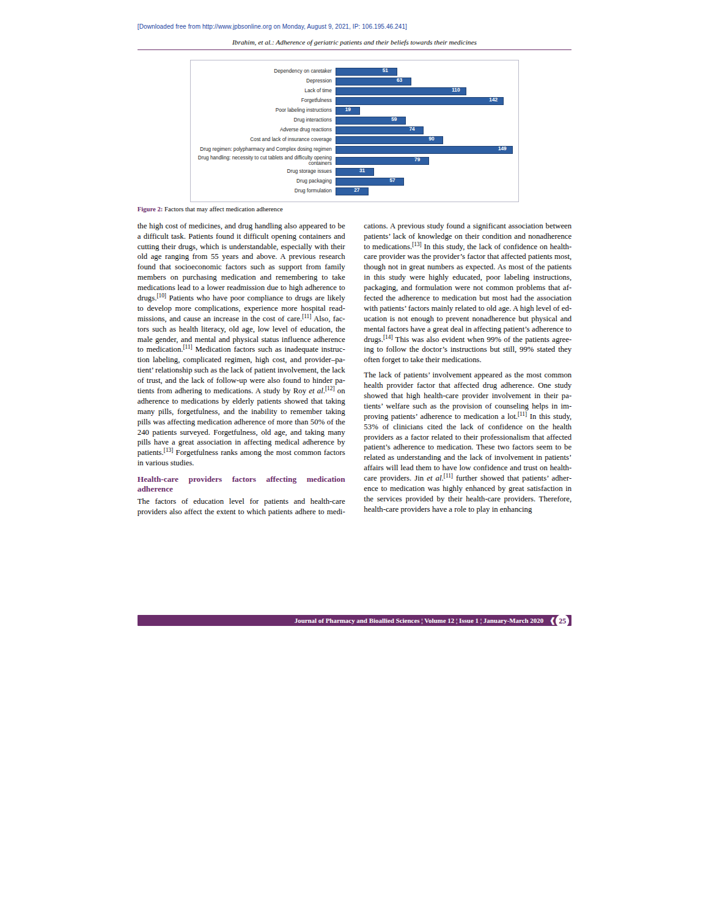[Downloaded free from http://www.jpbsonline.org on Monday, August 9, 2021, IP: 106.195.46.241]
Ibrahim, et al.: Adherence of geriatric patients and their beliefs towards their medicines
| Dependency on caretaker | 51 |
| Depression | 63 |
| Lack of time | 110 |
| Forgetfulness | 142 |
| Poor labeling instructions | 19 |
| Drug interactions | 59 |
| Adverse drug reactions | 74 |
| Cost and lack of insurance coverage | 90 |
| Drug regimen: polypharmacy and Complex dosing regimen | 149 |
| Drug handling: necessity to cut tablets and difficulty opening containers | 79 |
| Drug storage issues | 31 |
| Drug packaging | 57 |
| Drug formulation | 27 |
Figure 2: Factors that may affect medication adherence
the high cost of medicines, and drug handling also appeared to be a difficult task. Patients found it difficult opening containers and cutting their drugs, which is understandable, especially with their old age ranging from 55 years and above. A previous research found that socioeconomic factors such as support from family members on purchasing medication and remembering to take medications lead to a lower readmission due to high adherence to drugs.[10] Patients who have poor compliance to drugs are likely to develop more complications, experience more hospital readmissions, and cause an increase in the cost of care.[11] Also, factors such as health literacy, old age, low level of education, the male gender, and mental and physical status influence adherence to medication.[11] Medication factors such as inadequate instruction labeling, complicated regimen, high cost, and provider–patient’ relationship such as the lack of patient involvement, the lack of trust, and the lack of follow-up were also found to hinder patients from adhering to medications. A study by Roy et al.[12] on adherence to medications by elderly patients showed that taking many pills, forgetfulness, and the inability to remember taking pills was affecting medication adherence of more than 50% of the 240 patients surveyed. Forgetfulness, old age, and taking many pills have a great association in affecting medical adherence by patients.[13] Forgetfulness ranks among the most common factors in various studies.
Health-care providers factors affecting medication adherence
The factors of education level for patients and health-care providers also affect the extent to which patients adhere to medications. A previous study found a significant association between patients’ lack of knowledge on their condition and nonadherence to medications.[13] In this study, the lack of confidence on health-care provider was the provider’s factor that affected patients most, though not in great numbers as expected. As most of the patients in this study were highly educated, poor labeling instructions, packaging, and formulation were not common problems that affected the adherence to medication but most had the association with patients’ factors mainly related to old age. A high level of education is not enough to prevent nonadherence but physical and mental factors have a great deal in affecting patient’s adherence to drugs.[14] This was also evident when 99% of the patients agreeing to follow the doctor’s instructions but still, 99% stated they often forget to take their medications.
The lack of patients’ involvement appeared as the most common health provider factor that affected drug adherence. One study showed that high health-care provider involvement in their patients’ welfare such as the provision of counseling helps in improving patients’ adherence to medication a lot.[11] In this study, 53% of clinicians cited the lack of confidence on the health providers as a factor related to their professionalism that affected patient’s adherence to medication. These two factors seem to be related as understanding and the lack of involvement in patients’ affairs will lead them to have low confidence and trust on health-care providers. Jin et al.[11] further showed that patients’ adherence to medication was highly enhanced by great satisfaction in the services provided by their health-care providers. Therefore, health-care providers have a role to play in enhancing
Journal of Pharmacy and Bioallied Sciences ¦ Volume 12 ¦ Issue 1 ¦ January-March 2020 ❰ 25